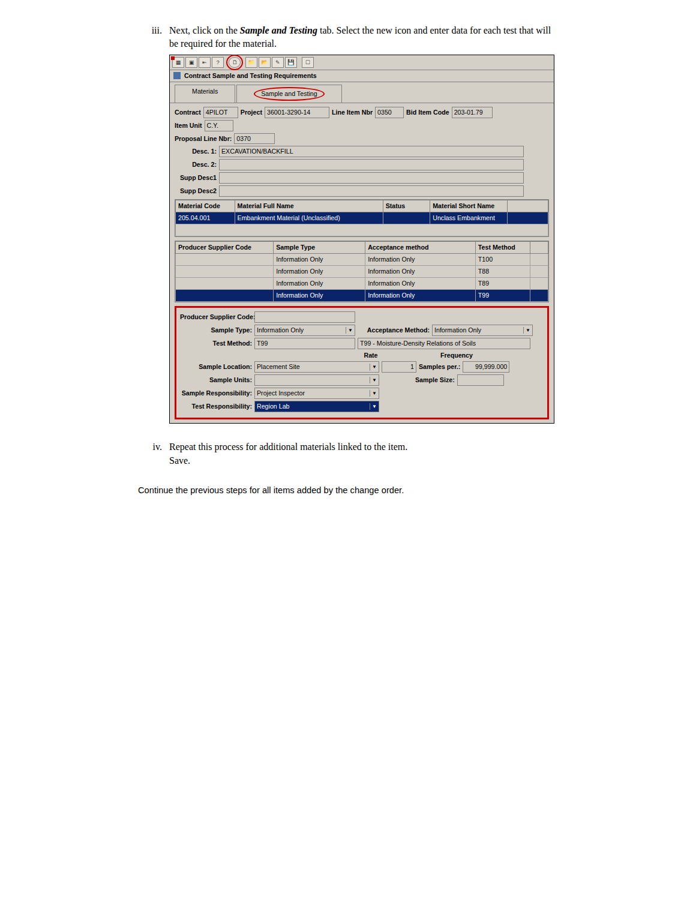iii.
Next, click on the Sample and Testing tab. Select the new icon and enter data for each test that will be required for the material.
▦ ▣ ⇤ ? 🗋 📁 📂 ✎ 💾 ☐
Contract Sample and Testing Requirements
Materials
Sample and Testing
Contract 4PILOT Project 36001-3290-14 Line Item Nbr 0350 Bid Item Code 203-01.79
Item Unit C.Y.
Proposal Line Nbr: 0370
Desc. 1: EXCAVATION/BACKFILL
Desc. 2:
Supp Desc1
Supp Desc2
| Material Code | Material Full Name | Status | Material Short Name | |
| --- | --- | --- | --- | --- |
| 205.04.001 | Embankment Material (Unclassified) | | Unclass Embankment | |
| Producer Supplier Code | Sample Type | Acceptance method | Test Method | |
| --- | --- | --- | --- | --- |
| | Information Only | Information Only | T100 | |
| | Information Only | Information Only | T88 | |
| | Information Only | Information Only | T89 | |
| | Information Only | Information Only | T99 | |
Producer Supplier Code:
Sample Type: Information Only▼ Acceptance Method: Information Only▼
Test Method: T99 T99 - Moisture-Density Relations of Soils
Rate Frequency
Sample Location: Placement Site▼ 1 Samples per.: 99,999.000
Sample Units: ▼ Sample Size:
Sample Responsibility: Project Inspector▼
Test Responsibility: Region Lab▼
iv.
Repeat this process for additional materials linked to the item.
Save.
Continue the previous steps for all items added by the change order.